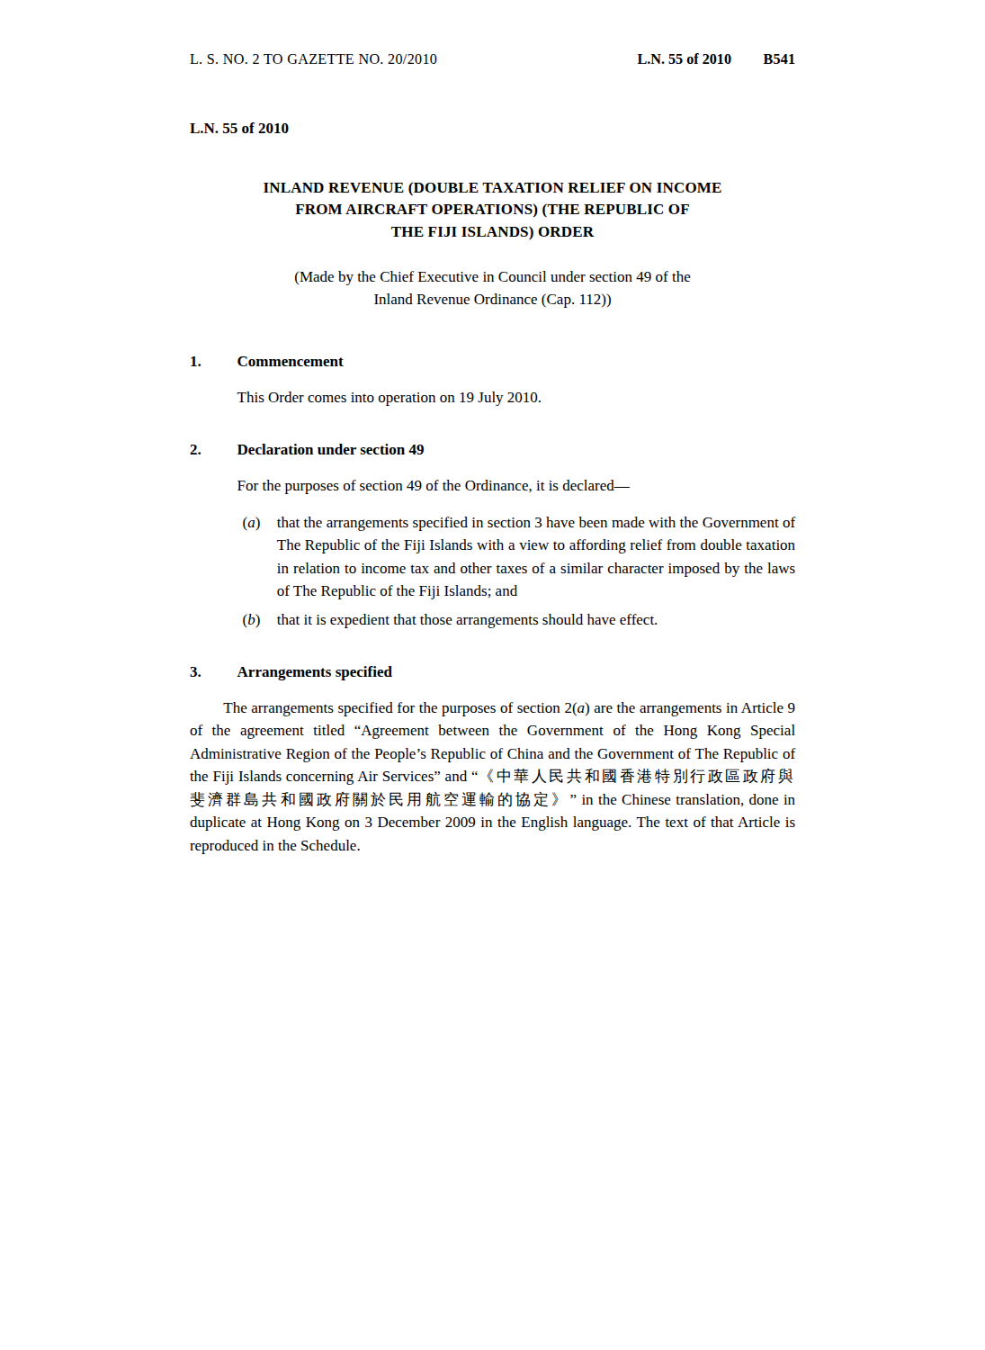L. S. NO. 2 TO GAZETTE NO. 20/2010
L.N. 55 of 2010 B541
L.N. 55 of 2010
INLAND REVENUE (DOUBLE TAXATION RELIEF ON INCOME
FROM AIRCRAFT OPERATIONS) (THE REPUBLIC OF
THE FIJI ISLANDS) ORDER
(Made by the Chief Executive in Council under section 49 of the
Inland Revenue Ordinance (Cap. 112))
1. Commencement
This Order comes into operation on 19 July 2010.
2. Declaration under section 49
For the purposes of section 49 of the Ordinance, it is declared—
(a) that the arrangements specified in section 3 have been made with the Government of The Republic of the Fiji Islands with a view to affording relief from double taxation in relation to income tax and other taxes of a similar character imposed by the laws of The Republic of the Fiji Islands; and
(b) that it is expedient that those arrangements should have effect.
3. Arrangements specified
The arrangements specified for the purposes of section 2(a) are the arrangements in Article 9 of the agreement titled “Agreement between the Government of the Hong Kong Special Administrative Region of the People’s Republic of China and the Government of The Republic of the Fiji Islands concerning Air Services” and “《中華人民共和國香港特別行政區政府與斐濟群島共和國政府關於民用航空運輸的協定》” in the Chinese translation, done in duplicate at Hong Kong on 3 December 2009 in the English language. The text of that Article is reproduced in the Schedule.